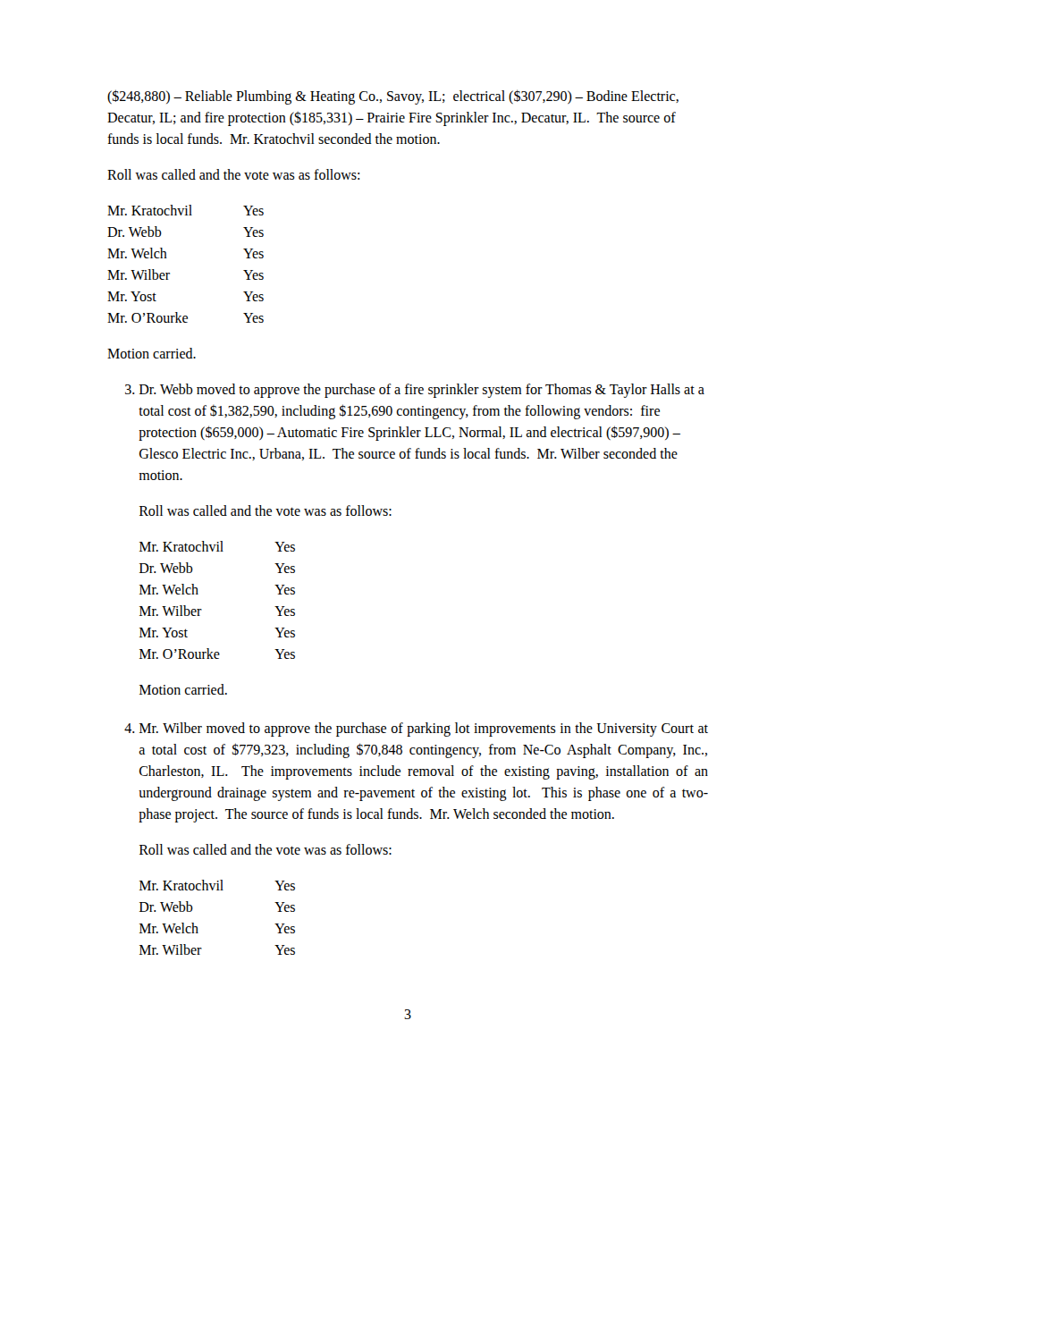($248,880) – Reliable Plumbing & Heating Co., Savoy, IL; electrical ($307,290) – Bodine Electric, Decatur, IL; and fire protection ($185,331) – Prairie Fire Sprinkler Inc., Decatur, IL. The source of funds is local funds. Mr. Kratochvil seconded the motion.
Roll was called and the vote was as follows:
| Mr. Kratochvil | Yes |
| Dr. Webb | Yes |
| Mr. Welch | Yes |
| Mr. Wilber | Yes |
| Mr. Yost | Yes |
| Mr. O’Rourke | Yes |
Motion carried.
Dr. Webb moved to approve the purchase of a fire sprinkler system for Thomas & Taylor Halls at a total cost of $1,382,590, including $125,690 contingency, from the following vendors: fire protection ($659,000) – Automatic Fire Sprinkler LLC, Normal, IL and electrical ($597,900) – Glesco Electric Inc., Urbana, IL. The source of funds is local funds. Mr. Wilber seconded the motion.
Roll was called and the vote was as follows:
| Mr. Kratochvil | Yes |
| Dr. Webb | Yes |
| Mr. Welch | Yes |
| Mr. Wilber | Yes |
| Mr. Yost | Yes |
| Mr. O’Rourke | Yes |
Motion carried.
Mr. Wilber moved to approve the purchase of parking lot improvements in the University Court at a total cost of $779,323, including $70,848 contingency, from Ne-Co Asphalt Company, Inc., Charleston, IL. The improvements include removal of the existing paving, installation of an underground drainage system and re-pavement of the existing lot. This is phase one of a two-phase project. The source of funds is local funds. Mr. Welch seconded the motion.
Roll was called and the vote was as follows:
| Mr. Kratochvil | Yes |
| Dr. Webb | Yes |
| Mr. Welch | Yes |
| Mr. Wilber | Yes |
3